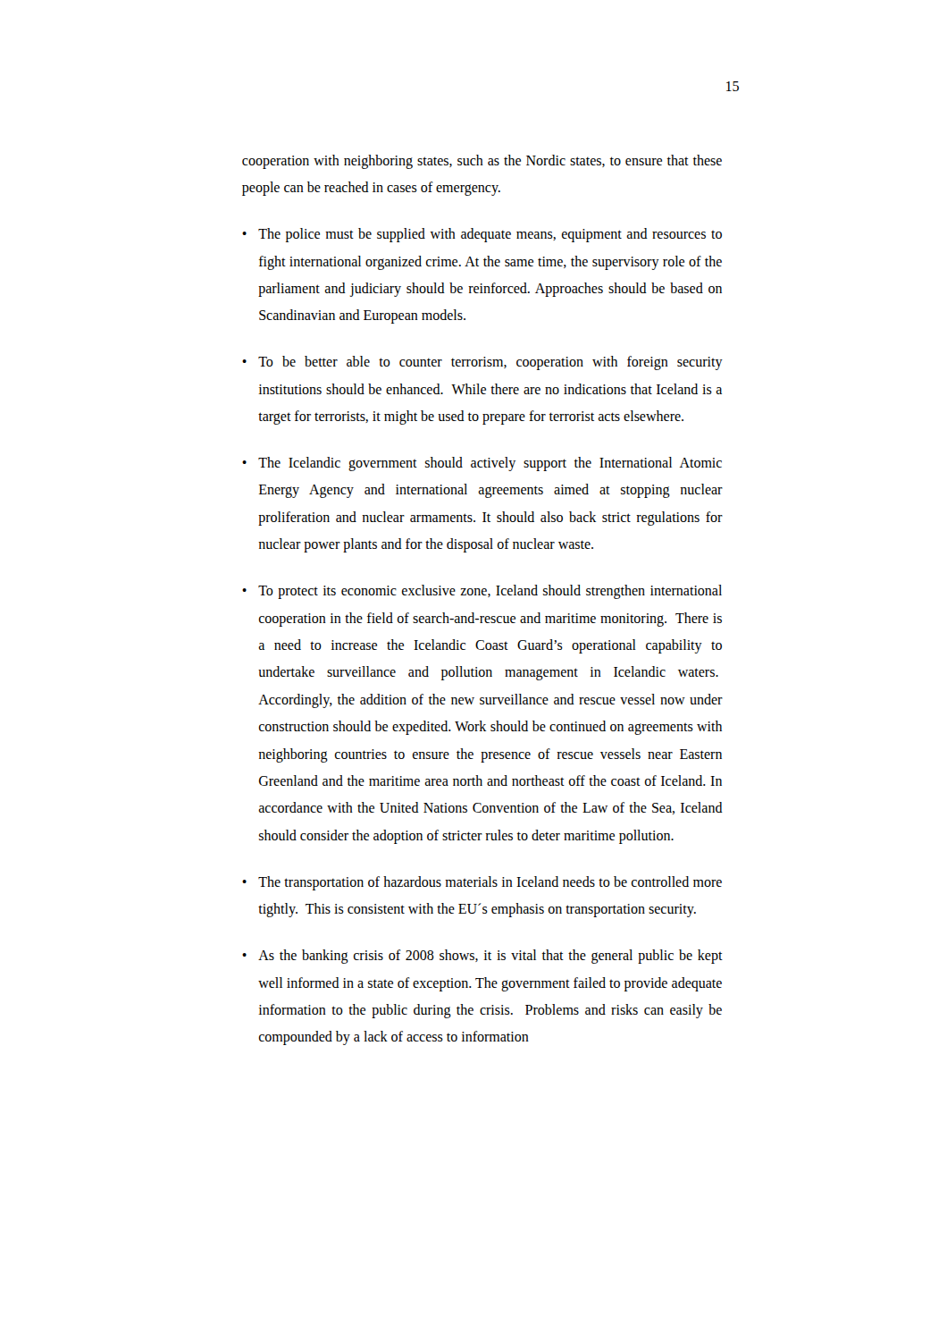15
cooperation with neighboring states, such as the Nordic states, to ensure that these people can be reached in cases of emergency.
The police must be supplied with adequate means, equipment and resources to fight international organized crime. At the same time, the supervisory role of the parliament and judiciary should be reinforced. Approaches should be based on Scandinavian and European models.
To be better able to counter terrorism, cooperation with foreign security institutions should be enhanced. While there are no indications that Iceland is a target for terrorists, it might be used to prepare for terrorist acts elsewhere.
The Icelandic government should actively support the International Atomic Energy Agency and international agreements aimed at stopping nuclear proliferation and nuclear armaments. It should also back strict regulations for nuclear power plants and for the disposal of nuclear waste.
To protect its economic exclusive zone, Iceland should strengthen international cooperation in the field of search-and-rescue and maritime monitoring. There is a need to increase the Icelandic Coast Guard’s operational capability to undertake surveillance and pollution management in Icelandic waters. Accordingly, the addition of the new surveillance and rescue vessel now under construction should be expedited. Work should be continued on agreements with neighboring countries to ensure the presence of rescue vessels near Eastern Greenland and the maritime area north and northeast off the coast of Iceland. In accordance with the United Nations Convention of the Law of the Sea, Iceland should consider the adoption of stricter rules to deter maritime pollution.
The transportation of hazardous materials in Iceland needs to be controlled more tightly. This is consistent with the EU´s emphasis on transportation security.
As the banking crisis of 2008 shows, it is vital that the general public be kept well informed in a state of exception. The government failed to provide adequate information to the public during the crisis. Problems and risks can easily be compounded by a lack of access to information